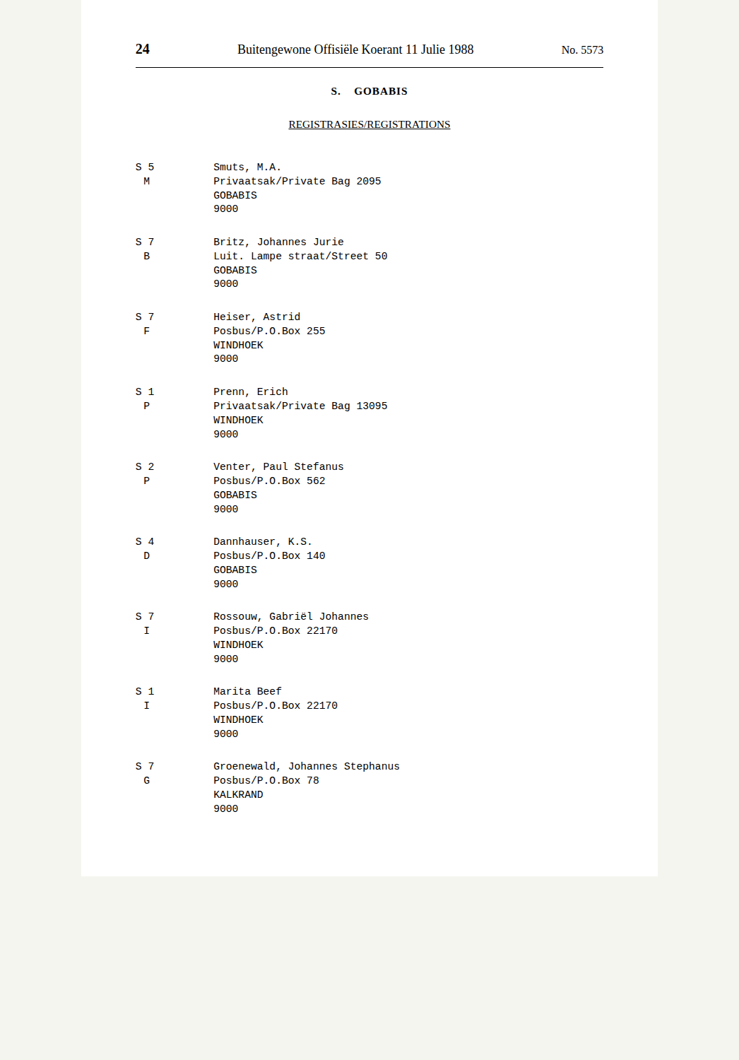24
Buitengewone Offisiële Koerant 11 Julie 1988
No. 5573
S. GOBABIS
REGISTRASIES/REGISTRATIONS
| S 5 M | Smuts, M.A. Privaatsak/Private Bag 2095 GOBABIS 9000 |
| S 7 B | Britz, Johannes Jurie Luit. Lampe straat/Street 50 GOBABIS 9000 |
| S 7 F | Heiser, Astrid Posbus/P.O.Box 255 WINDHOEK 9000 |
| S 1 P | Prenn, Erich Privaatsak/Private Bag 13095 WINDHOEK 9000 |
| S 2 P | Venter, Paul Stefanus Posbus/P.O.Box 562 GOBABIS 9000 |
| S 4 D | Dannhauser, K.S. Posbus/P.O.Box 140 GOBABIS 9000 |
| S 7 I | Rossouw, Gabriël Johannes Posbus/P.O.Box 22170 WINDHOEK 9000 |
| S 1 I | Marita Beef Posbus/P.O.Box 22170 WINDHOEK 9000 |
| S 7 G | Groenewald, Johannes Stephanus Posbus/P.O.Box 78 KALKRAND 9000 |